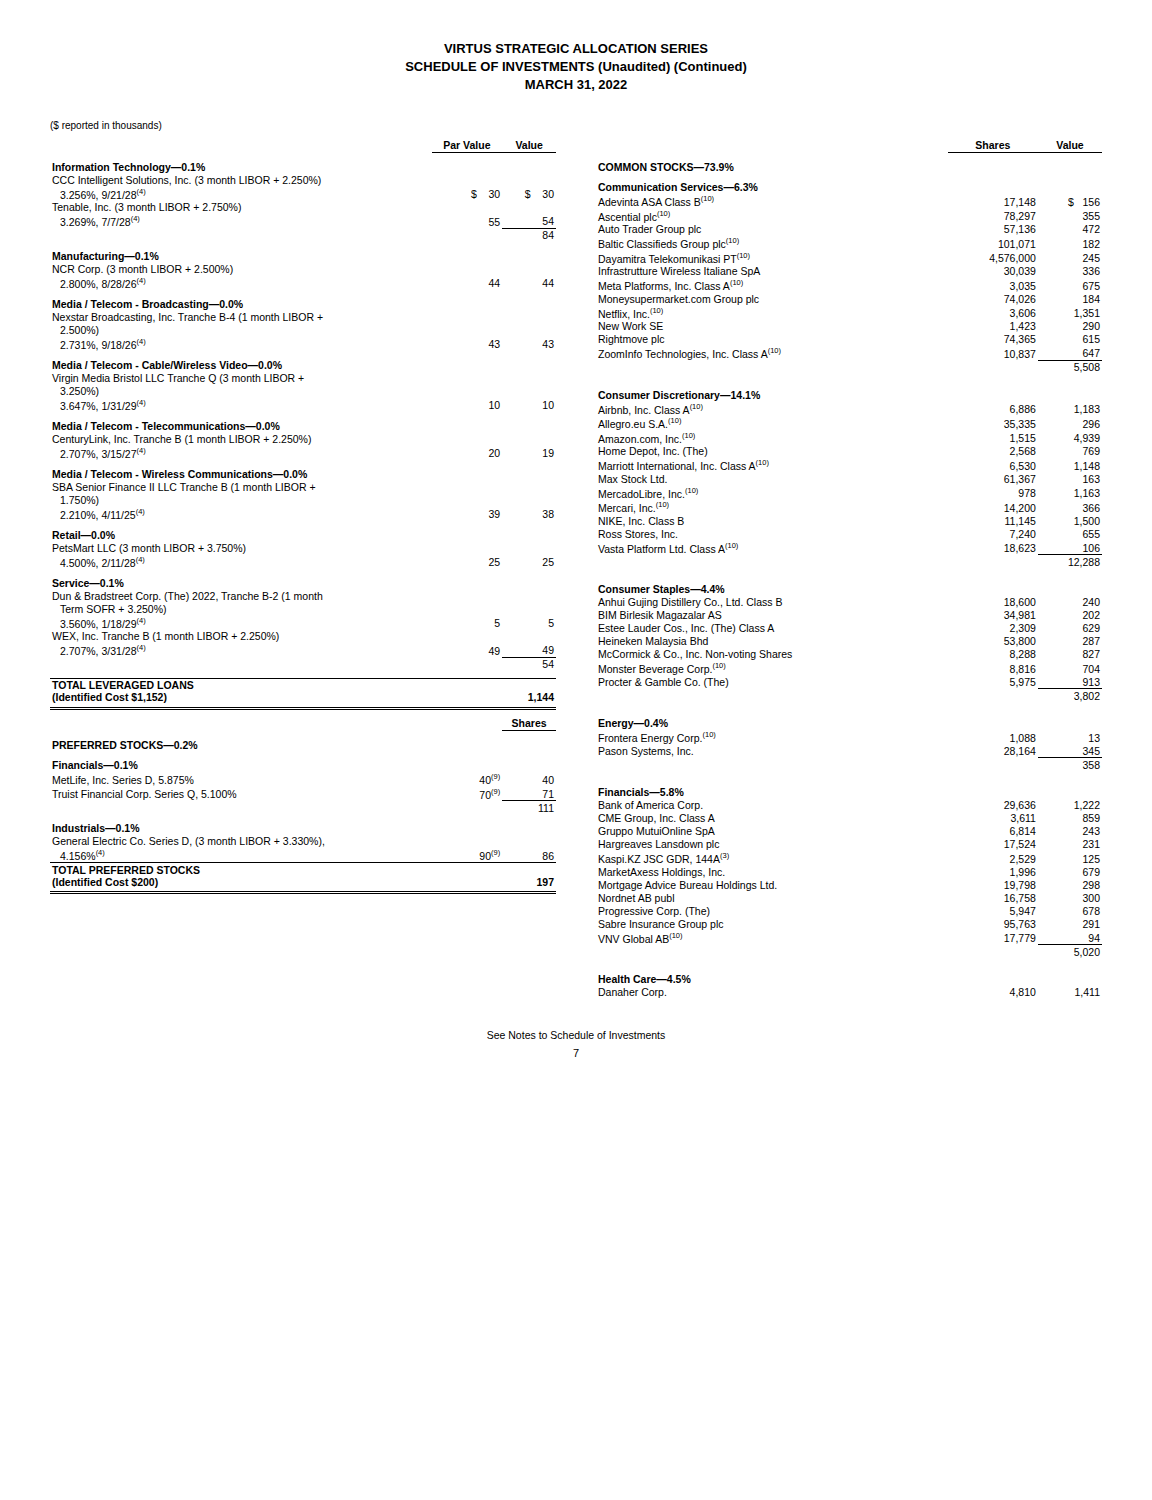VIRTUS STRATEGIC ALLOCATION SERIES
SCHEDULE OF INVESTMENTS (Unaudited) (Continued)
MARCH 31, 2022
($ reported in thousands)
| | Par Value | Value |
| Information Technology—0.1% | | |
| CCC Intelligent Solutions, Inc. (3 month LIBOR + 2.250%) | | |
| 3.256%, 9/21/28 (4) | $ 30 | $ 30 |
| Tenable, Inc. (3 month LIBOR + 2.750%) | | |
| 3.269%, 7/7/28 (4) | 55 | 54 |
| | | 84 |
| Manufacturing—0.1% | | |
| NCR Corp. (3 month LIBOR + 2.500%) | | |
| 2.800%, 8/28/26 (4) | 44 | 44 |
| Media / Telecom - Broadcasting—0.0% | | |
| Nexstar Broadcasting, Inc. Tranche B-4 (1 month LIBOR + | | |
| 2.500%) | | |
| 2.731%, 9/18/26 (4) | 43 | 43 |
| Media / Telecom - Cable/Wireless Video—0.0% | | |
| Virgin Media Bristol LLC Tranche Q (3 month LIBOR + | | |
| 3.250%) | | |
| 3.647%, 1/31/29 (4) | 10 | 10 |
| Media / Telecom - Telecommunications—0.0% | | |
| CenturyLink, Inc. Tranche B (1 month LIBOR + 2.250%) | | |
| 2.707%, 3/15/27 (4) | 20 | 19 |
| Media / Telecom - Wireless Communications—0.0% | | |
| SBA Senior Finance II LLC Tranche B (1 month LIBOR + | | |
| 1.750%) | | |
| 2.210%, 4/11/25 (4) | 39 | 38 |
| Retail—0.0% | | |
| PetsMart LLC (3 month LIBOR + 3.750%) | | |
| 4.500%, 2/11/28 (4) | 25 | 25 |
| Service—0.1% | | |
| Dun & Bradstreet Corp. (The) 2022, Tranche B-2 (1 month | | |
| Term SOFR + 3.250%) | | |
| 3.560%, 1/18/29 (4) | 5 | 5 |
| WEX, Inc. Tranche B (1 month LIBOR + 2.250%) | | |
| 2.707%, 3/31/28 (4) | 49 | 49 |
| | | 54 |
| TOTAL LEVERAGED LOANS (Identified Cost $1,152) | | 1,144 |
| | | Shares |
| PREFERRED STOCKS—0.2% | | |
| Financials—0.1% | | |
| MetLife, Inc. Series D, 5.875% | 40 (9) | 40 |
| Truist Financial Corp. Series Q, 5.100% | 70 (9) | 71 |
| | | 111 |
| Industrials—0.1% | | |
| General Electric Co. Series D, (3 month LIBOR + 3.330%), | | |
| 4.156% (4) | 90 (9) | 86 |
| TOTAL PREFERRED STOCKS (Identified Cost $200) | | 197 |
| | Shares | Value |
| COMMON STOCKS—73.9% | | |
| Communication Services—6.3% | | |
| Adevinta ASA Class B (10) | 17,148 | $ 156 |
| Ascential plc (10) | 78,297 | 355 |
| Auto Trader Group plc | 57,136 | 472 |
| Baltic Classifieds Group plc (10) | 101,071 | 182 |
| Dayamitra Telekomunikasi PT (10) | 4,576,000 | 245 |
| Infrastrutture Wireless Italiane SpA | 30,039 | 336 |
| Meta Platforms, Inc. Class A (10) | 3,035 | 675 |
| Moneysupermarket.com Group plc | 74,026 | 184 |
| Netflix, Inc. (10) | 3,606 | 1,351 |
| New Work SE | 1,423 | 290 |
| Rightmove plc | 74,365 | 615 |
| ZoomInfo Technologies, Inc. Class A (10) | 10,837 | 647 |
| | | 5,508 |
| Consumer Discretionary—14.1% | | |
| Airbnb, Inc. Class A (10) | 6,886 | 1,183 |
| Allegro.eu S.A. (10) | 35,335 | 296 |
| Amazon.com, Inc. (10) | 1,515 | 4,939 |
| Home Depot, Inc. (The) | 2,568 | 769 |
| Marriott International, Inc. Class A (10) | 6,530 | 1,148 |
| Max Stock Ltd. | 61,367 | 163 |
| MercadoLibre, Inc. (10) | 978 | 1,163 |
| Mercari, Inc. (10) | 14,200 | 366 |
| NIKE, Inc. Class B | 11,145 | 1,500 |
| Ross Stores, Inc. | 7,240 | 655 |
| Vasta Platform Ltd. Class A (10) | 18,623 | 106 |
| | | 12,288 |
| Consumer Staples—4.4% | | |
| Anhui Gujing Distillery Co., Ltd. Class B | 18,600 | 240 |
| BIM Birlesik Magazalar AS | 34,981 | 202 |
| Estee Lauder Cos., Inc. (The) Class A | 2,309 | 629 |
| Heineken Malaysia Bhd | 53,800 | 287 |
| McCormick & Co., Inc. Non-voting Shares | 8,288 | 827 |
| Monster Beverage Corp. (10) | 8,816 | 704 |
| Procter & Gamble Co. (The) | 5,975 | 913 |
| | | 3,802 |
| Energy—0.4% | | |
| Frontera Energy Corp. (10) | 1,088 | 13 |
| Pason Systems, Inc. | 28,164 | 345 |
| | | 358 |
| Financials—5.8% | | |
| Bank of America Corp. | 29,636 | 1,222 |
| CME Group, Inc. Class A | 3,611 | 859 |
| Gruppo MutuiOnline SpA | 6,814 | 243 |
| Hargreaves Lansdown plc | 17,524 | 231 |
| Kaspi.KZ JSC GDR, 144A (3) | 2,529 | 125 |
| MarketAxess Holdings, Inc. | 1,996 | 679 |
| Mortgage Advice Bureau Holdings Ltd. | 19,798 | 298 |
| Nordnet AB publ | 16,758 | 300 |
| Progressive Corp. (The) | 5,947 | 678 |
| Sabre Insurance Group plc | 95,763 | 291 |
| VNV Global AB (10) | 17,779 | 94 |
| | | 5,020 |
| Health Care—4.5% | | |
| Danaher Corp. | 4,810 | 1,411 |
See Notes to Schedule of Investments
7